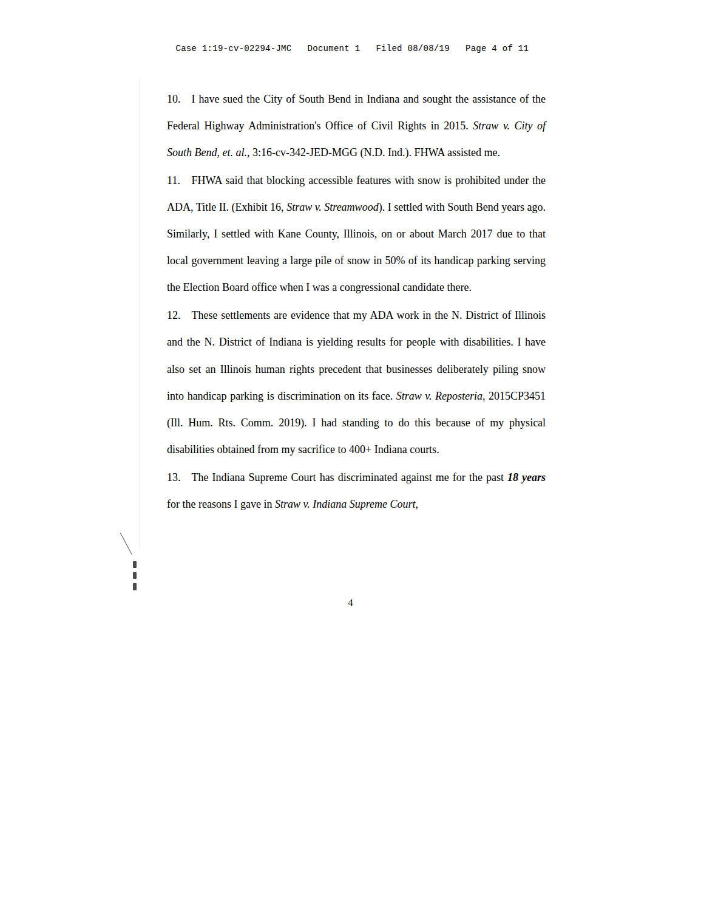Case 1:19-cv-02294-JMC Document 1 Filed 08/08/19 Page 4 of 11
10. I have sued the City of South Bend in Indiana and sought the assistance of the Federal Highway Administration's Office of Civil Rights in 2015. Straw v. City of South Bend, et. al., 3:16-cv-342-JED-MGG (N.D. Ind.). FHWA assisted me.
11. FHWA said that blocking accessible features with snow is prohibited under the ADA, Title II. (Exhibit 16, Straw v. Streamwood). I settled with South Bend years ago. Similarly, I settled with Kane County, Illinois, on or about March 2017 due to that local government leaving a large pile of snow in 50% of its handicap parking serving the Election Board office when I was a congressional candidate there.
12. These settlements are evidence that my ADA work in the N. District of Illinois and the N. District of Indiana is yielding results for people with disabilities. I have also set an Illinois human rights precedent that businesses deliberately piling snow into handicap parking is discrimination on its face. Straw v. Reposteria, 2015CP3451 (Ill. Hum. Rts. Comm. 2019). I had standing to do this because of my physical disabilities obtained from my sacrifice to 400+ Indiana courts.
13. The Indiana Supreme Court has discriminated against me for the past 18 years for the reasons I gave in Straw v. Indiana Supreme Court,
4